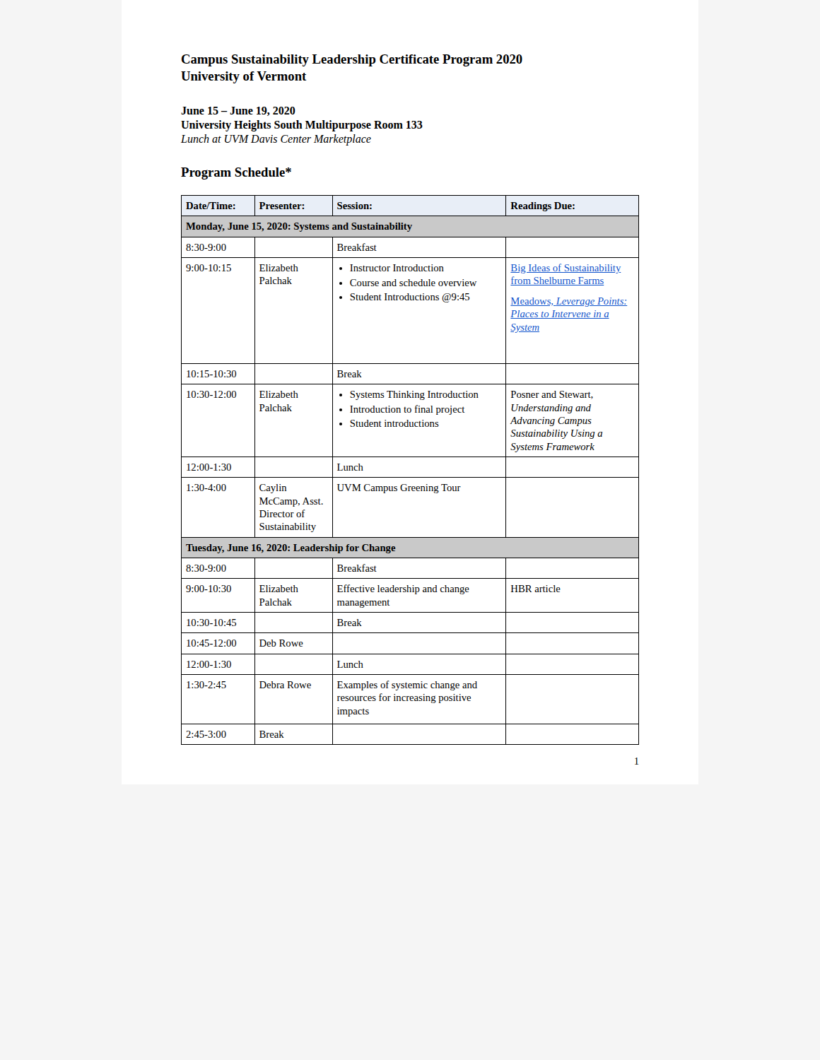Campus Sustainability Leadership Certificate Program 2020
University of Vermont
June 15 – June 19, 2020
University Heights South Multipurpose Room 133
Lunch at UVM Davis Center Marketplace
Program Schedule*
| Date/Time: | Presenter: | Session: | Readings Due: |
| --- | --- | --- | --- |
| Monday, June 15, 2020: Systems and Sustainability |
| 8:30-9:00 | | Breakfast | |
| 9:00-10:15 | Elizabeth Palchak | Instructor Introduction Course and schedule overview Student Introductions @9:45 | Big Ideas of Sustainability from Shelburne Farms Meadows, Leverage Points: Places to Intervene in a System |
| 10:15-10:30 | | Break | |
| 10:30-12:00 | Elizabeth Palchak | Systems Thinking Introduction Introduction to final project Student introductions | Posner and Stewart, Understanding and Advancing Campus Sustainability Using a Systems Framework |
| 12:00-1:30 | | Lunch | |
| 1:30-4:00 | Caylin McCamp, Asst. Director of Sustainability | UVM Campus Greening Tour | |
| Tuesday, June 16, 2020: Leadership for Change |
| 8:30-9:00 | | Breakfast | |
| 9:00-10:30 | Elizabeth Palchak | Effective leadership and change management | HBR article |
| 10:30-10:45 | | Break | |
| 10:45-12:00 | Deb Rowe | | |
| 12:00-1:30 | | Lunch | |
| 1:30-2:45 | Debra Rowe | Examples of systemic change and resources for increasing positive impacts | |
| 2:45-3:00 | Break | | |
1